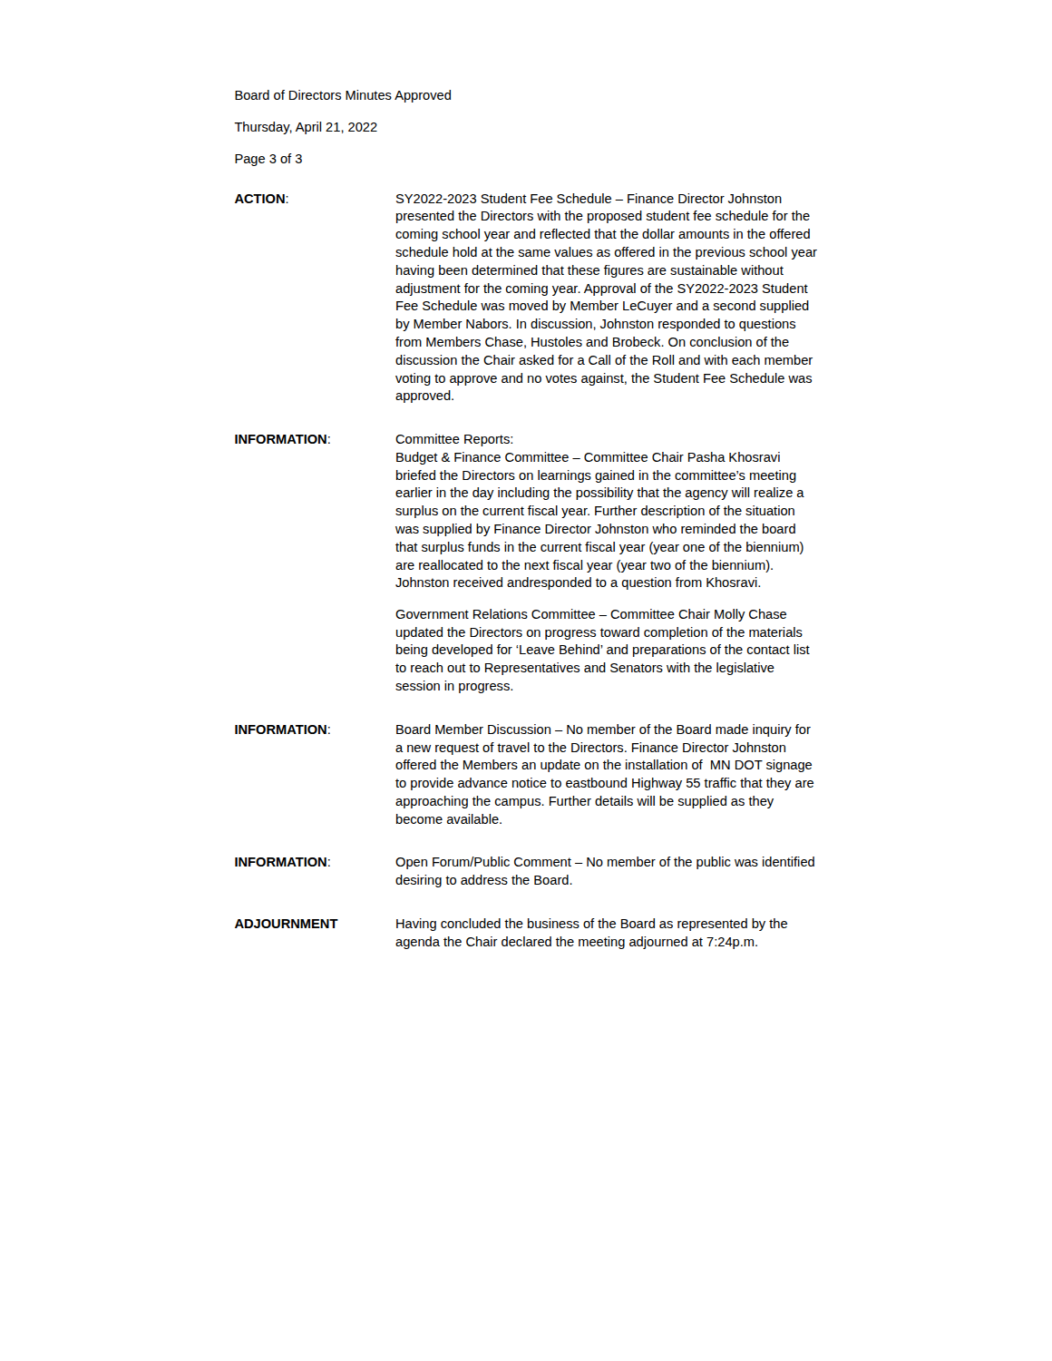Board of Directors Minutes Approved
Thursday, April 21, 2022
Page 3 of 3
| ACTION : | SY2022-2023 Student Fee Schedule – Finance Director Johnston presented the Directors with the proposed student fee schedule for the coming school year and reflected that the dollar amounts in the offered schedule hold at the same values as offered in the previous school year having been determined that these figures are sustainable without adjustment for the coming year. Approval of the SY2022-2023 Student Fee Schedule was moved by Member LeCuyer and a second supplied by Member Nabors. In discussion, Johnston responded to questions from Members Chase, Hustoles and Brobeck. On conclusion of the discussion the Chair asked for a Call of the Roll and with each member voting to approve and no votes against, the Student Fee Schedule was approved. |
| INFORMATION : | Committee Reports: Budget & Finance Committee – Committee Chair Pasha Khosravi briefed the Directors on learnings gained in the committee’s meeting earlier in the day including the possibility that the agency will realize a surplus on the current fiscal year. Further description of the situation was supplied by Finance Director Johnston who reminded the board that surplus funds in the current fiscal year (year one of the biennium) are reallocated to the next fiscal year (year two of the biennium). Johnston received andresponded to a question from Khosravi. Government Relations Committee – Committee Chair Molly Chase updated the Directors on progress toward completion of the materials being developed for ‘Leave Behind’ and preparations of the contact list to reach out to Representatives and Senators with the legislative session in progress. |
| INFORMATION : | Board Member Discussion – No member of the Board made inquiry for a new request of travel to the Directors. Finance Director Johnston offered the Members an update on the installation of MN DOT signage to provide advance notice to eastbound Highway 55 traffic that they are approaching the campus. Further details will be supplied as they become available. |
| INFORMATION : | Open Forum/Public Comment – No member of the public was identified desiring to address the Board. |
| ADJOURNMENT | Having concluded the business of the Board as represented by the agenda the Chair declared the meeting adjourned at 7:24p.m. |